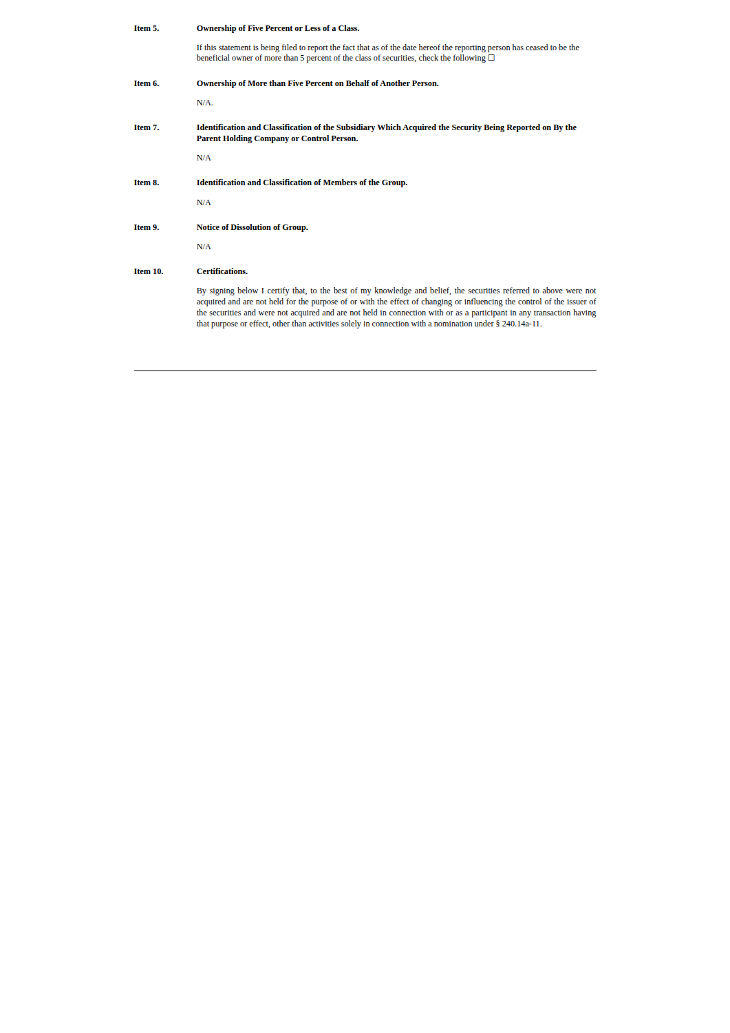| Item 5. | Ownership of Five Percent or Less of a Class. |
| | If this statement is being filed to report the fact that as of the date hereof the reporting person has ceased to be the beneficial owner of more than 5 percent of the class of securities, check the following ☐ |
| Item 6. | Ownership of More than Five Percent on Behalf of Another Person. |
| | N/A. |
| Item 7. | Identification and Classification of the Subsidiary Which Acquired the Security Being Reported on By the Parent Holding Company or Control Person. |
| | N/A |
| Item 8. | Identification and Classification of Members of the Group. |
| | N/A |
| Item 9. | Notice of Dissolution of Group. |
| | N/A |
| Item 10. | Certifications. |
| | By signing below I certify that, to the best of my knowledge and belief, the securities referred to above were not acquired and are not held for the purpose of or with the effect of changing or influencing the control of the issuer of the securities and were not acquired and are not held in connection with or as a participant in any transaction having that purpose or effect, other than activities solely in connection with a nomination under § 240.14a-11. |